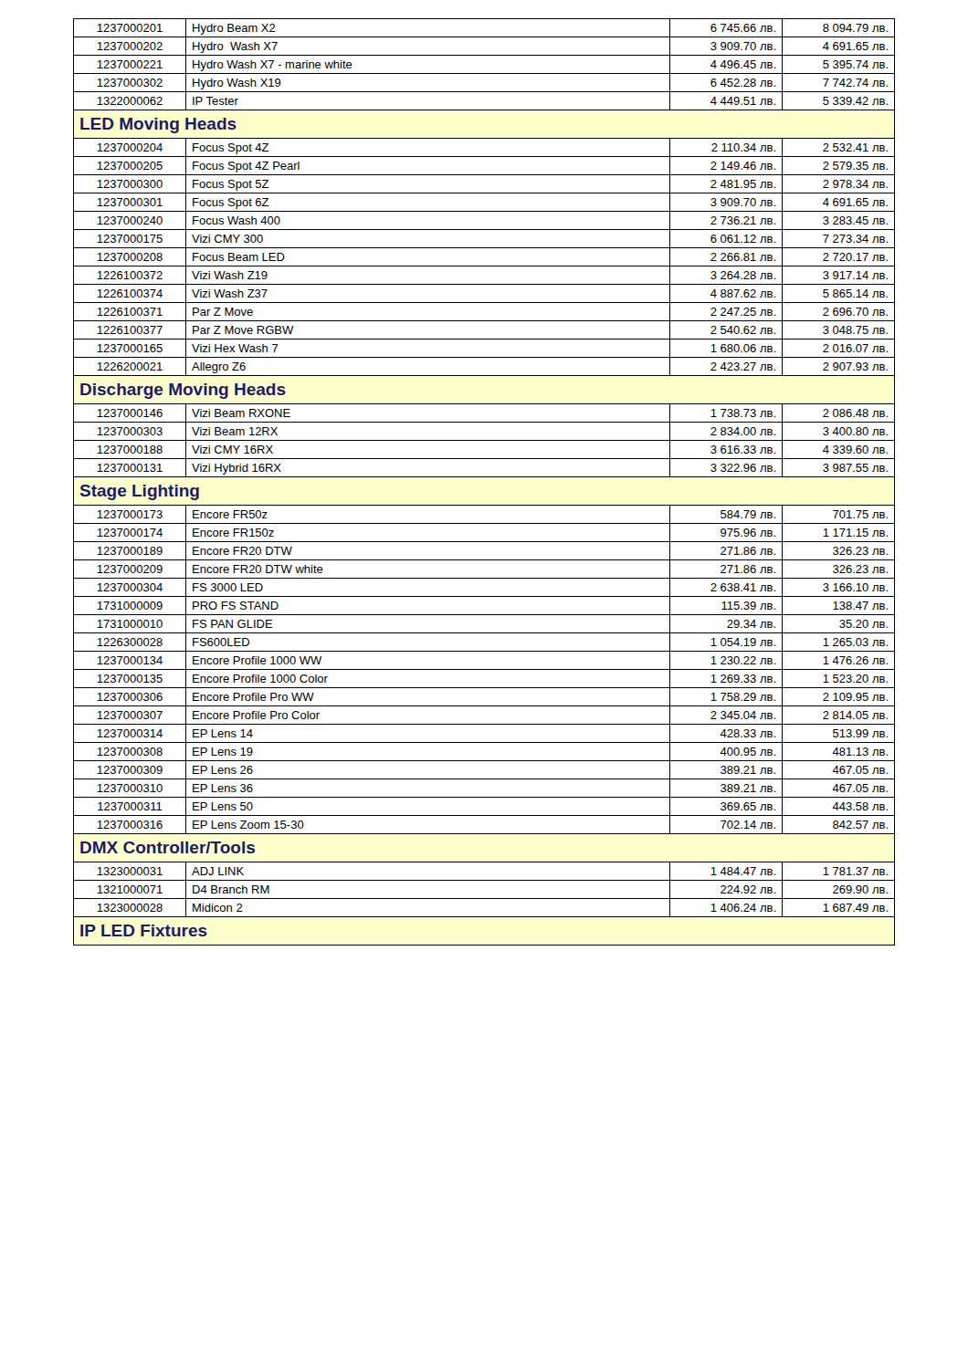| 1237000201 | Hydro Beam X2 | 6 745.66 лв. | 8 094.79 лв. |
| 1237000202 | Hydro Wash X7 | 3 909.70 лв. | 4 691.65 лв. |
| 1237000221 | Hydro Wash X7 - marine white | 4 496.45 лв. | 5 395.74 лв. |
| 1237000302 | Hydro Wash X19 | 6 452.28 лв. | 7 742.74 лв. |
| 1322000062 | IP Tester | 4 449.51 лв. | 5 339.42 лв. |
| LED Moving Heads |
| 1237000204 | Focus Spot 4Z | 2 110.34 лв. | 2 532.41 лв. |
| 1237000205 | Focus Spot 4Z Pearl | 2 149.46 лв. | 2 579.35 лв. |
| 1237000300 | Focus Spot 5Z | 2 481.95 лв. | 2 978.34 лв. |
| 1237000301 | Focus Spot 6Z | 3 909.70 лв. | 4 691.65 лв. |
| 1237000240 | Focus Wash 400 | 2 736.21 лв. | 3 283.45 лв. |
| 1237000175 | Vizi CMY 300 | 6 061.12 лв. | 7 273.34 лв. |
| 1237000208 | Focus Beam LED | 2 266.81 лв. | 2 720.17 лв. |
| 1226100372 | Vizi Wash Z19 | 3 264.28 лв. | 3 917.14 лв. |
| 1226100374 | Vizi Wash Z37 | 4 887.62 лв. | 5 865.14 лв. |
| 1226100371 | Par Z Move | 2 247.25 лв. | 2 696.70 лв. |
| 1226100377 | Par Z Move RGBW | 2 540.62 лв. | 3 048.75 лв. |
| 1237000165 | Vizi Hex Wash 7 | 1 680.06 лв. | 2 016.07 лв. |
| 1226200021 | Allegro Z6 | 2 423.27 лв. | 2 907.93 лв. |
| Discharge Moving Heads |
| 1237000146 | Vizi Beam RXONE | 1 738.73 лв. | 2 086.48 лв. |
| 1237000303 | Vizi Beam 12RX | 2 834.00 лв. | 3 400.80 лв. |
| 1237000188 | Vizi CMY 16RX | 3 616.33 лв. | 4 339.60 лв. |
| 1237000131 | Vizi Hybrid 16RX | 3 322.96 лв. | 3 987.55 лв. |
| Stage Lighting |
| 1237000173 | Encore FR50z | 584.79 лв. | 701.75 лв. |
| 1237000174 | Encore FR150z | 975.96 лв. | 1 171.15 лв. |
| 1237000189 | Encore FR20 DTW | 271.86 лв. | 326.23 лв. |
| 1237000209 | Encore FR20 DTW white | 271.86 лв. | 326.23 лв. |
| 1237000304 | FS 3000 LED | 2 638.41 лв. | 3 166.10 лв. |
| 1731000009 | PRO FS STAND | 115.39 лв. | 138.47 лв. |
| 1731000010 | FS PAN GLIDE | 29.34 лв. | 35.20 лв. |
| 1226300028 | FS600LED | 1 054.19 лв. | 1 265.03 лв. |
| 1237000134 | Encore Profile 1000 WW | 1 230.22 лв. | 1 476.26 лв. |
| 1237000135 | Encore Profile 1000 Color | 1 269.33 лв. | 1 523.20 лв. |
| 1237000306 | Encore Profile Pro WW | 1 758.29 лв. | 2 109.95 лв. |
| 1237000307 | Encore Profile Pro Color | 2 345.04 лв. | 2 814.05 лв. |
| 1237000314 | EP Lens 14 | 428.33 лв. | 513.99 лв. |
| 1237000308 | EP Lens 19 | 400.95 лв. | 481.13 лв. |
| 1237000309 | EP Lens 26 | 389.21 лв. | 467.05 лв. |
| 1237000310 | EP Lens 36 | 389.21 лв. | 467.05 лв. |
| 1237000311 | EP Lens 50 | 369.65 лв. | 443.58 лв. |
| 1237000316 | EP Lens Zoom 15-30 | 702.14 лв. | 842.57 лв. |
| DMX Controller/Tools |
| 1323000031 | ADJ LINK | 1 484.47 лв. | 1 781.37 лв. |
| 1321000071 | D4 Branch RM | 224.92 лв. | 269.90 лв. |
| 1323000028 | Midicon 2 | 1 406.24 лв. | 1 687.49 лв. |
| IP LED Fixtures |